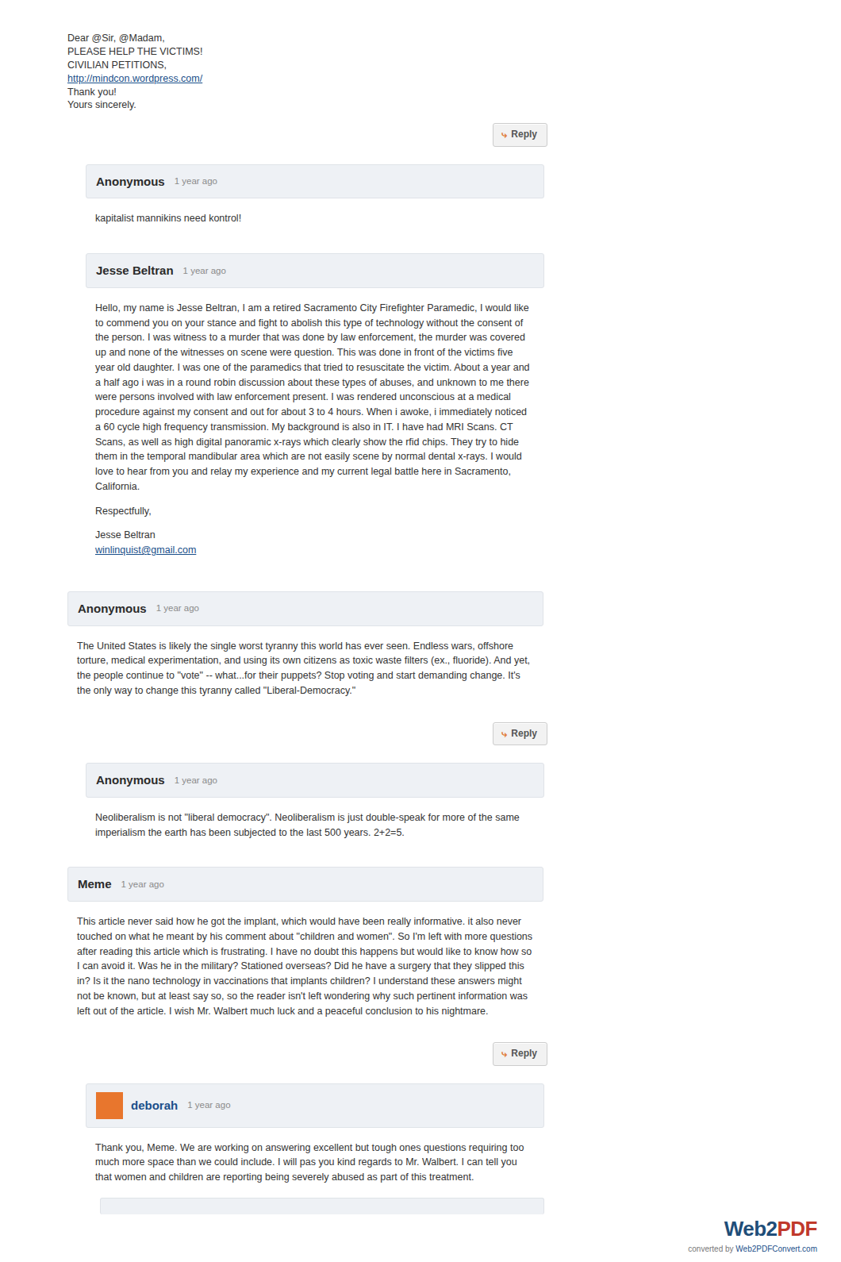Dear @Sir, @Madam,
PLEASE HELP THE VICTIMS!
CIVILIAN PETITIONS,
http://mindcon.wordpress.com/
Thank you!
Yours sincerely.
⤷Reply
Anonymous 1 year ago
kapitalist mannikins need kontrol!
Jesse Beltran 1 year ago
Hello, my name is Jesse Beltran, I am a retired Sacramento City Firefighter Paramedic, I would like to commend you on your stance and fight to abolish this type of technology without the consent of the person. I was witness to a murder that was done by law enforcement, the murder was covered up and none of the witnesses on scene were question. This was done in front of the victims five year old daughter. I was one of the paramedics that tried to resuscitate the victim. About a year and a half ago i was in a round robin discussion about these types of abuses, and unknown to me there were persons involved with law enforcement present. I was rendered unconscious at a medical procedure against my consent and out for about 3 to 4 hours. When i awoke, i immediately noticed a 60 cycle high frequency transmission. My background is also in IT. I have had MRI Scans. CT Scans, as well as high digital panoramic x-rays which clearly show the rfid chips. They try to hide them in the temporal mandibular area which are not easily scene by normal dental x-rays. I would love to hear from you and relay my experience and my current legal battle here in Sacramento, California.
Respectfully,
Jesse Beltran
winlinquist@gmail.com
Anonymous 1 year ago
The United States is likely the single worst tyranny this world has ever seen. Endless wars, offshore torture, medical experimentation, and using its own citizens as toxic waste filters (ex., fluoride). And yet, the people continue to "vote" -- what...for their puppets? Stop voting and start demanding change. It's the only way to change this tyranny called "Liberal-Democracy."
⤷Reply
Anonymous 1 year ago
Neoliberalism is not "liberal democracy". Neoliberalism is just double-speak for more of the same imperialism the earth has been subjected to the last 500 years. 2+2=5.
Meme 1 year ago
This article never said how he got the implant, which would have been really informative. it also never touched on what he meant by his comment about "children and women". So I'm left with more questions after reading this article which is frustrating. I have no doubt this happens but would like to know how so I can avoid it. Was he in the military? Stationed overseas? Did he have a surgery that they slipped this in? Is it the nano technology in vaccinations that implants children? I understand these answers might not be known, but at least say so, so the reader isn't left wondering why such pertinent information was left out of the article. I wish Mr. Walbert much luck and a peaceful conclusion to his nightmare.
⤷Reply
deborah 1 year ago
Thank you, Meme. We are working on answering excellent but tough ones questions requiring too much more space than we could include. I will pas you kind regards to Mr. Walbert. I can tell you that women and children are reporting being severely abused as part of this treatment.
Web2PDF
converted by Web2PDFConvert.com